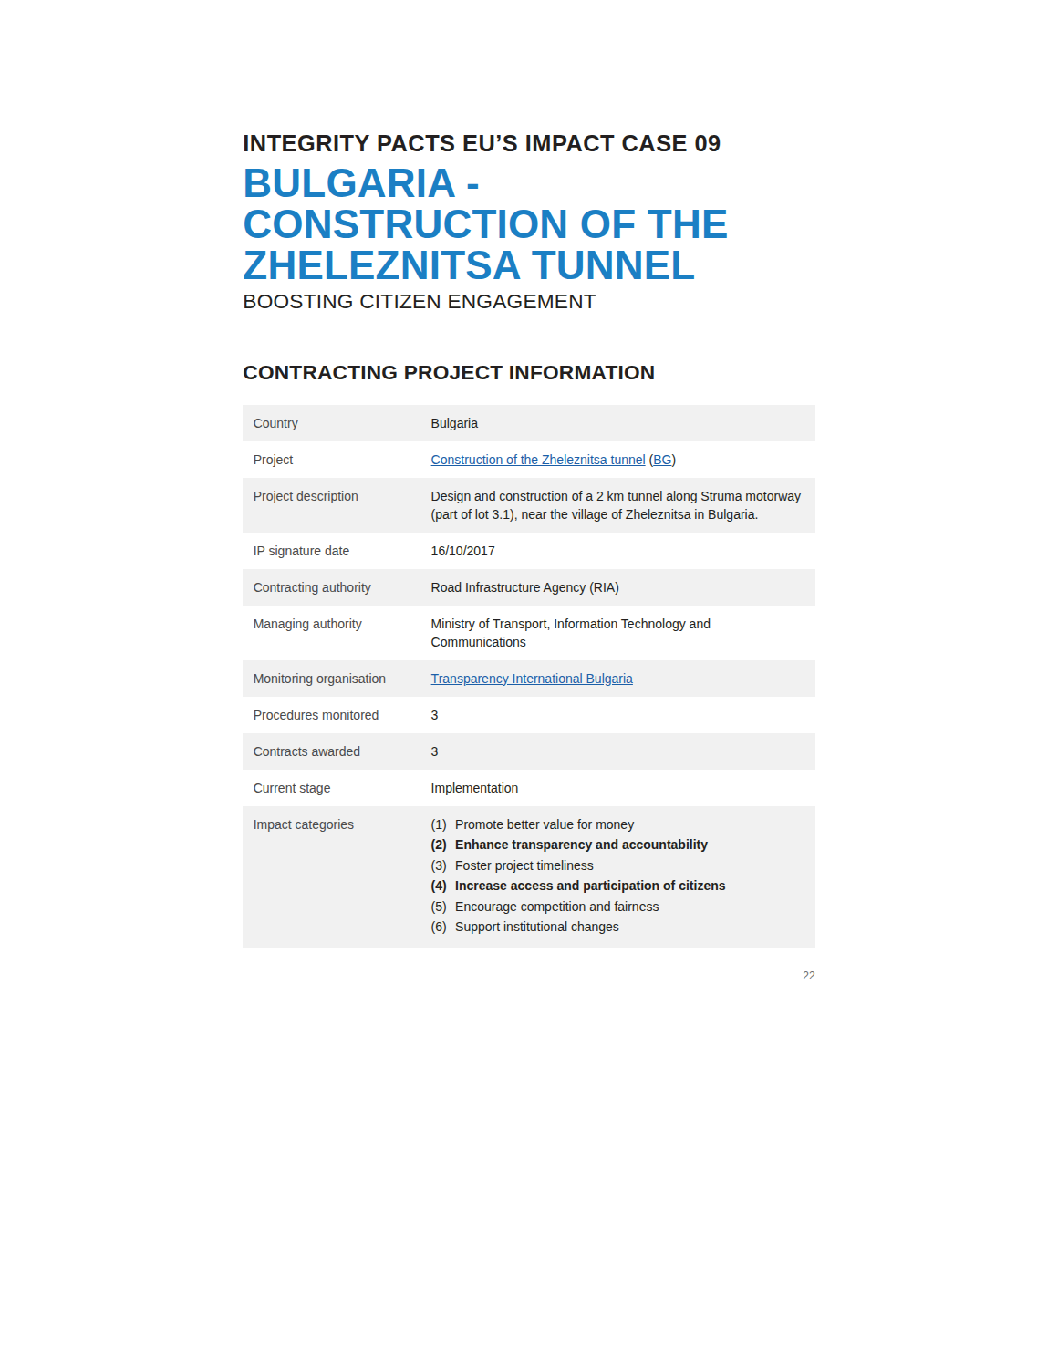Integrity Pacts EU’s Impact Case 09
Bulgaria - Construction of the Zheleznitsa Tunnel
Boosting citizen engagement
Contracting project information
| Country | Bulgaria |
| Project | Construction of the Zheleznitsa tunnel ( BG ) |
| Project description | Design and construction of a 2 km tunnel along Struma motorway (part of lot 3.1), near the village of Zheleznitsa in Bulgaria. |
| IP signature date | 16/10/2017 |
| Contracting authority | Road Infrastructure Agency (RIA) |
| Managing authority | Ministry of Transport, Information Technology and Communications |
| Monitoring organisation | Transparency International Bulgaria |
| Procedures monitored | 3 |
| Contracts awarded | 3 |
| Current stage | Implementation |
| Impact categories | Promote better value for money Enhance transparency and accountability Foster project timeliness Increase access and participation of citizens Encourage competition and fairness Support institutional changes |
22